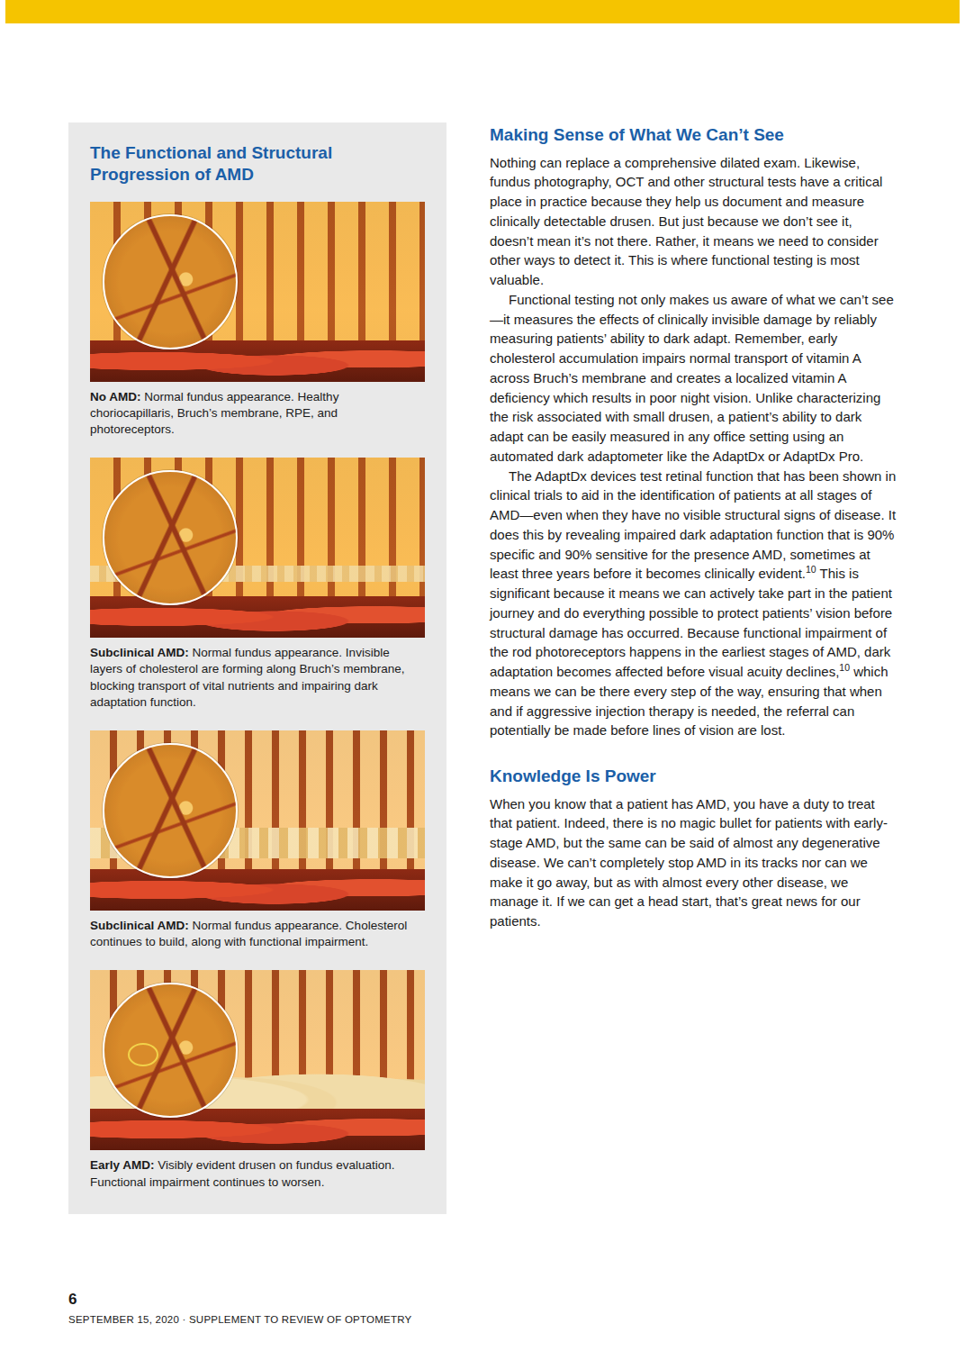The Functional and Structural
Progression of AMD
No AMD: Normal fundus appearance. Healthy choriocapillaris, Bruch’s membrane, RPE, and photoreceptors.
Subclinical AMD: Normal fundus appearance. Invisible layers of cholesterol are forming along Bruch’s membrane, blocking transport of vital nutrients and impairing dark adaptation function.
Subclinical AMD: Normal fundus appearance. Cholesterol continues to build, along with functional impairment.
Early AMD: Visibly evident drusen on fundus evaluation. Functional impairment continues to worsen.
Making Sense of What We Can’t See
Nothing can replace a comprehensive dilated exam. Likewise, fundus photography, OCT and other structural tests have a critical place in practice because they help us document and measure clinically detectable drusen. But just because we don’t see it, doesn’t mean it’s not there. Rather, it means we need to consider other ways to detect it. This is where functional testing is most valuable.
Functional testing not only makes us aware of what we can’t see—it measures the effects of clinically invisible damage by reliably measuring patients’ ability to dark adapt. Remember, early cholesterol accumulation impairs normal transport of vitamin A across Bruch’s membrane and creates a localized vitamin A deficiency which results in poor night vision. Unlike characterizing the risk associated with small drusen, a patient’s ability to dark adapt can be easily measured in any office setting using an automated dark adaptometer like the AdaptDx or AdaptDx Pro.
The AdaptDx devices test retinal function that has been shown in clinical trials to aid in the identification of patients at all stages of AMD—even when they have no visible structural signs of disease. It does this by revealing impaired dark adaptation function that is 90% specific and 90% sensitive for the presence AMD, sometimes at least three years before it becomes clinically evident.10 This is significant because it means we can actively take part in the patient journey and do everything possible to protect patients’ vision before structural damage has occurred. Because functional impairment of the rod photoreceptors happens in the earliest stages of AMD, dark adaptation becomes affected before visual acuity declines,10 which means we can be there every step of the way, ensuring that when and if aggressive injection therapy is needed, the referral can potentially be made before lines of vision are lost.
Knowledge Is Power
When you know that a patient has AMD, you have a duty to treat that patient. Indeed, there is no magic bullet for patients with early-stage AMD, but the same can be said of almost any degenerative disease. We can’t completely stop AMD in its tracks nor can we make it go away, but as with almost every other disease, we manage it. If we can get a head start, that’s great news for our patients.
6
SEPTEMBER 15, 2020 · SUPPLEMENT TO REVIEW OF OPTOMETRY